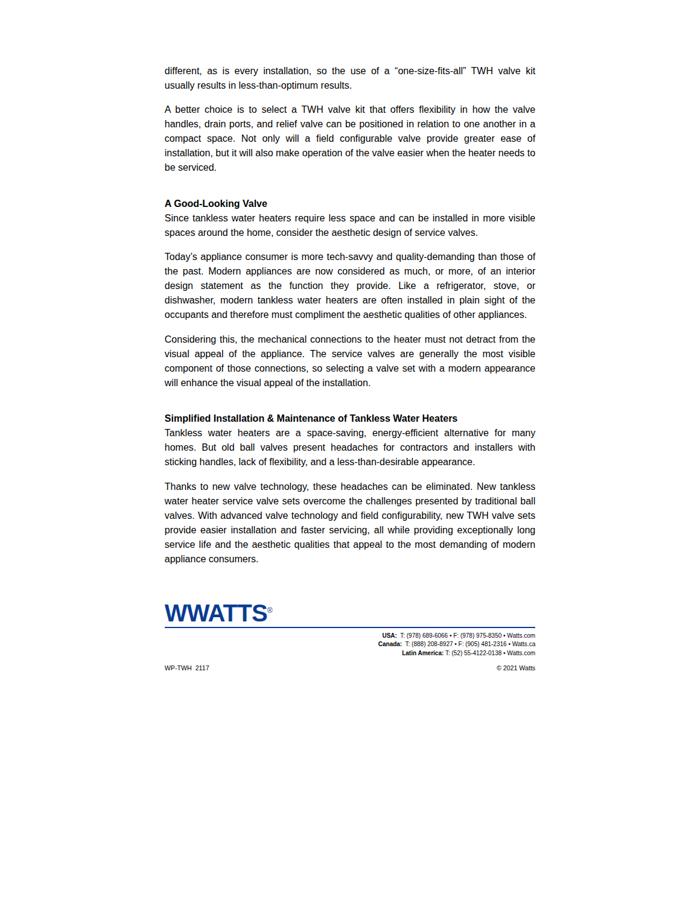different, as is every installation, so the use of a “one-size-fits-all” TWH valve kit usually results in less-than-optimum results.
A better choice is to select a TWH valve kit that offers flexibility in how the valve handles, drain ports, and relief valve can be positioned in relation to one another in a compact space. Not only will a field configurable valve provide greater ease of installation, but it will also make operation of the valve easier when the heater needs to be serviced.
A Good-Looking Valve
Since tankless water heaters require less space and can be installed in more visible spaces around the home, consider the aesthetic design of service valves.
Today’s appliance consumer is more tech-savvy and quality-demanding than those of the past. Modern appliances are now considered as much, or more, of an interior design statement as the function they provide. Like a refrigerator, stove, or dishwasher, modern tankless water heaters are often installed in plain sight of the occupants and therefore must compliment the aesthetic qualities of other appliances.
Considering this, the mechanical connections to the heater must not detract from the visual appeal of the appliance. The service valves are generally the most visible component of those connections, so selecting a valve set with a modern appearance will enhance the visual appeal of the installation.
Simplified Installation & Maintenance of Tankless Water Heaters
Tankless water heaters are a space-saving, energy-efficient alternative for many homes. But old ball valves present headaches for contractors and installers with sticking handles, lack of flexibility, and a less-than-desirable appearance.
Thanks to new valve technology, these headaches can be eliminated. New tankless water heater service valve sets overcome the challenges presented by traditional ball valves. With advanced valve technology and field configurability, new TWH valve sets provide easier installation and faster servicing, all while providing exceptionally long service life and the aesthetic qualities that appeal to the most demanding of modern appliance consumers.
WWATTS®
USA: T: (978) 689-6066 • F: (978) 975-8350 • Watts.com
Canada: T: (888) 208-8927 • F: (905) 481-2316 • Watts.ca
Latin America: T: (52) 55-4122-0138 • Watts.com
WP-TWH 2117 © 2021 Watts